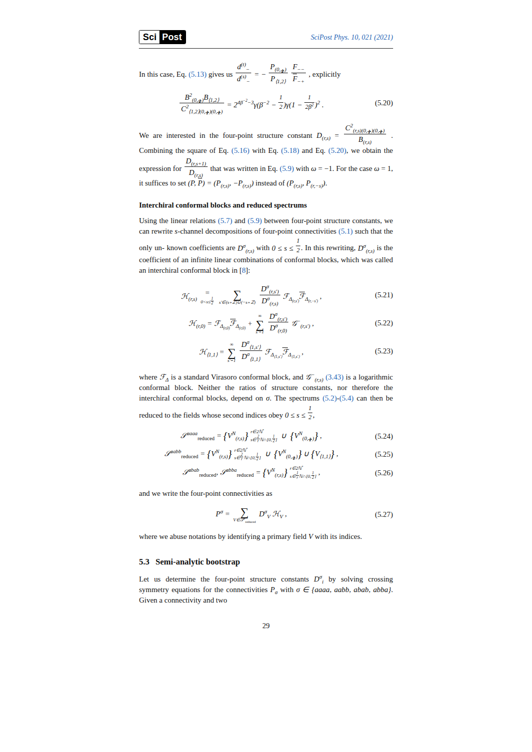Sci Post
SciPost Phys. 10, 021 (2021)
In this case, Eq. (5.13) gives us d(t)−d(s)− = − P(0,12) P⟨1,2⟩ F−−F−+ , explicitly
B2(0,12)B⟨1,2⟩ C2⟨1,2⟩(0,12)(0,12) = 24β−2−3γ(β−2 − 12)γ(1 − 12β2)2 .
(5.20)
We are interested in the four-point structure constant D(r,s) = C2(r,s)(0,12)(0,12) B(r,s) . Combining the square of Eq. (5.16) with Eq. (5.18) and Eq. (5.20), we obtain the expression for D(r,s+1) D(r,s) that was written in Eq. (5.9) with ω = −1. For the case ω = 1, it suffices to set (P, P) = (P(r,s), −P(r,s)) instead of (P(r,s), P(r,−s)).
Interchiral conformal blocks and reduced spectrums
Using the linear relations (5.7) and (5.9) between four-point structure constants, we can rewrite s-channel decompositions of four-point connectivities (5.1) such that the only un- known coefficients are Dσ(r,s) with 0 ≤ s ≤ 12. In this rewriting, Dσ(r,s) is the coefficient of an infinite linear combinations of conformal blocks, which was called an interchiral conformal block in [8]:
ℋ(r,s) = 0<s≤12 ∑ s′∈(s+ℤ)∪(−s+ℤ) Dσ(r,s′) Dσ(r,s) ℱΔ(r,s′)ℱΔ(r,−s′) ,
(5.21)
ℋ(r,0) = ℱΔ(r,0)ℱΔ(r,0) + ∞ ∑ s′=1 Dσ(r,s′) Dσ(r,0) 𝒢−(r,s′) ,
(5.22)
ℋ⟨1,1⟩ = ∞ ∑ s′=1 Dσ⟨1,s′⟩ Dσ⟨1,1⟩ ℱΔ⟨1,s′⟩ℱΔ⟨1,s′⟩ ,
(5.23)
where ℱΔ is a standard Virasoro conformal block, and 𝒢−(r,s) (3.43) is a logarithmic conformal block. Neither the ratios of structure constants, nor therefore the interchiral conformal blocks, depend on σ. The spectrums (5.2)-(5.4) can then be reduced to the fields whose second indices obey 0 ≤ s ≤ 12,
𝒮aaaareduced = {VN(r,s)} r∈2ℕ*
s∈2 r ℕ∩[0,12] ∪ {VN(0,12)} ,
(5.24)
𝒮aabbreduced = {VN(r,s)} r∈2ℕ*
s∈2 r ℕ∩[0,12] ∪ {VN(0,12)} ∪ {V⟨1,1⟩} ,
(5.25)
𝒮ababreduced, 𝒮abbareduced = {VN(r,s)} r∈2ℕ*
s∈1 r ℕ∩[0,12] ,
(5.26)
and we write the four-point connectivities as
Pσ = ∑ V∈𝒮σreduced DσV ℋV ,
(5.27)
where we abuse notations by identifying a primary field V with its indices.
5.3 Semi-analytic bootstrap
Let us determine the four-point structure constants Dσi by solving crossing symmetry equations for the connectivities Pσ with σ ∈ {aaaa, aabb, abab, abba}. Given a connectivity and two
29